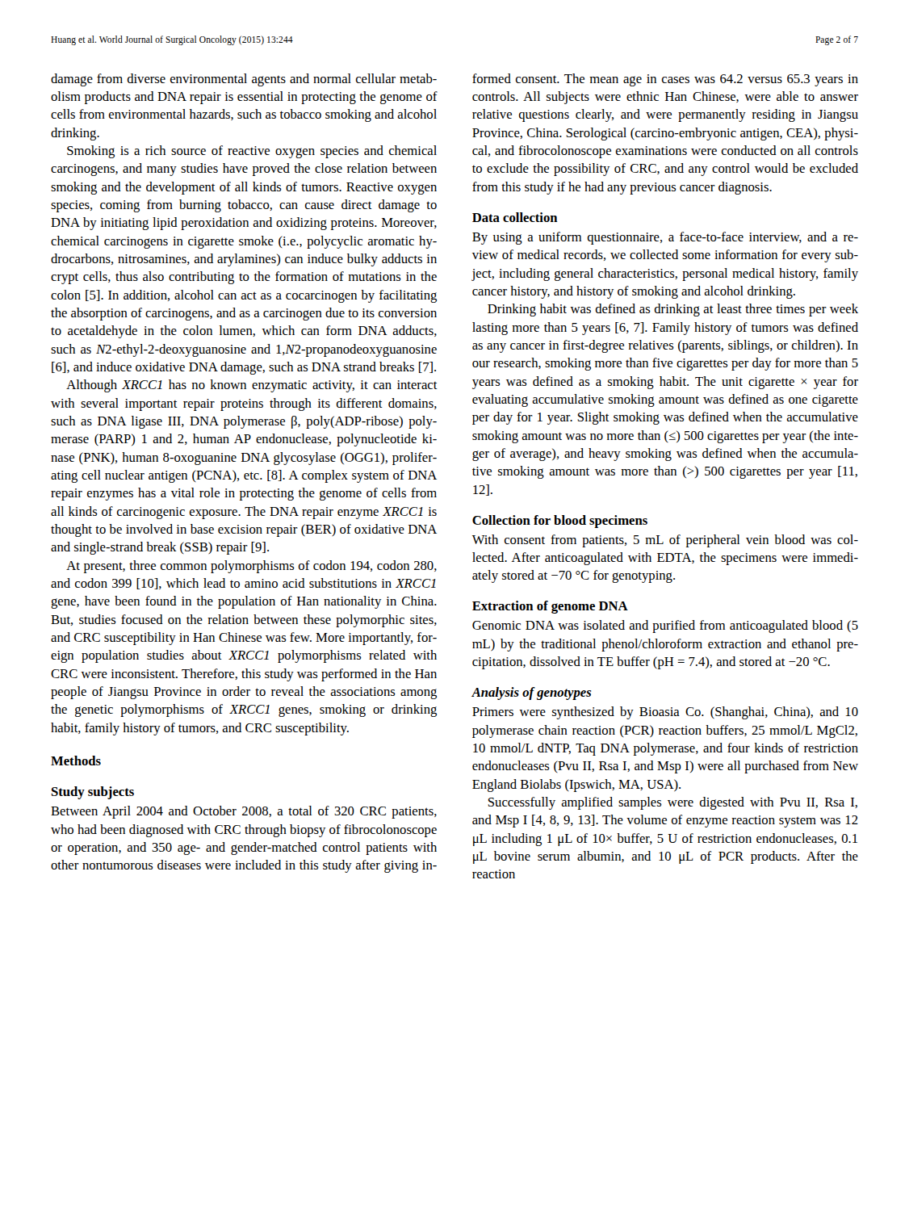Huang et al. World Journal of Surgical Oncology (2015) 13:244 Page 2 of 7
damage from diverse environmental agents and normal cellular metabolism products and DNA repair is essential in protecting the genome of cells from environmental hazards, such as tobacco smoking and alcohol drinking.
Smoking is a rich source of reactive oxygen species and chemical carcinogens, and many studies have proved the close relation between smoking and the development of all kinds of tumors. Reactive oxygen species, coming from burning tobacco, can cause direct damage to DNA by initiating lipid peroxidation and oxidizing proteins. Moreover, chemical carcinogens in cigarette smoke (i.e., polycyclic aromatic hydrocarbons, nitrosamines, and arylamines) can induce bulky adducts in crypt cells, thus also contributing to the formation of mutations in the colon [5]. In addition, alcohol can act as a cocarcinogen by facilitating the absorption of carcinogens, and as a carcinogen due to its conversion to acetaldehyde in the colon lumen, which can form DNA adducts, such as N2-ethyl-2-deoxyguanosine and 1,N2-propanodeoxyguanosine [6], and induce oxidative DNA damage, such as DNA strand breaks [7].
Although XRCC1 has no known enzymatic activity, it can interact with several important repair proteins through its different domains, such as DNA ligase III, DNA polymerase β, poly(ADP-ribose) polymerase (PARP) 1 and 2, human AP endonuclease, polynucleotide kinase (PNK), human 8-oxoguanine DNA glycosylase (OGG1), proliferating cell nuclear antigen (PCNA), etc. [8]. A complex system of DNA repair enzymes has a vital role in protecting the genome of cells from all kinds of carcinogenic exposure. The DNA repair enzyme XRCC1 is thought to be involved in base excision repair (BER) of oxidative DNA and single-strand break (SSB) repair [9].
At present, three common polymorphisms of codon 194, codon 280, and codon 399 [10], which lead to amino acid substitutions in XRCC1 gene, have been found in the population of Han nationality in China. But, studies focused on the relation between these polymorphic sites, and CRC susceptibility in Han Chinese was few. More importantly, foreign population studies about XRCC1 polymorphisms related with CRC were inconsistent. Therefore, this study was performed in the Han people of Jiangsu Province in order to reveal the associations among the genetic polymorphisms of XRCC1 genes, smoking or drinking habit, family history of tumors, and CRC susceptibility.
Methods
Study subjects
Between April 2004 and October 2008, a total of 320 CRC patients, who had been diagnosed with CRC through biopsy of fibrocolonoscope or operation, and 350 age- and gender-matched control patients with other nontumorous diseases were included in this study after giving informed consent. The mean age in cases was 64.2 versus 65.3 years in controls. All subjects were ethnic Han Chinese, were able to answer relative questions clearly, and were permanently residing in Jiangsu Province, China. Serological (carcino-embryonic antigen, CEA), physical, and fibrocolonoscope examinations were conducted on all controls to exclude the possibility of CRC, and any control would be excluded from this study if he had any previous cancer diagnosis.
Data collection
By using a uniform questionnaire, a face-to-face interview, and a review of medical records, we collected some information for every subject, including general characteristics, personal medical history, family cancer history, and history of smoking and alcohol drinking.
Drinking habit was defined as drinking at least three times per week lasting more than 5 years [6, 7]. Family history of tumors was defined as any cancer in first-degree relatives (parents, siblings, or children). In our research, smoking more than five cigarettes per day for more than 5 years was defined as a smoking habit. The unit cigarette × year for evaluating accumulative smoking amount was defined as one cigarette per day for 1 year. Slight smoking was defined when the accumulative smoking amount was no more than (≤) 500 cigarettes per year (the integer of average), and heavy smoking was defined when the accumulative smoking amount was more than (>) 500 cigarettes per year [11, 12].
Collection for blood specimens
With consent from patients, 5 mL of peripheral vein blood was collected. After anticoagulated with EDTA, the specimens were immediately stored at −70 °C for genotyping.
Extraction of genome DNA
Genomic DNA was isolated and purified from anticoagulated blood (5 mL) by the traditional phenol/chloroform extraction and ethanol precipitation, dissolved in TE buffer (pH = 7.4), and stored at −20 °C.
Analysis of genotypes
Primers were synthesized by Bioasia Co. (Shanghai, China), and 10 polymerase chain reaction (PCR) reaction buffers, 25 mmol/L MgCl2, 10 mmol/L dNTP, Taq DNA polymerase, and four kinds of restriction endonucleases (Pvu II, Rsa I, and Msp I) were all purchased from New England Biolabs (Ipswich, MA, USA).
Successfully amplified samples were digested with Pvu II, Rsa I, and Msp I [4, 8, 9, 13]. The volume of enzyme reaction system was 12 μL including 1 μL of 10× buffer, 5 U of restriction endonucleases, 0.1 μL bovine serum albumin, and 10 μL of PCR products. After the reaction